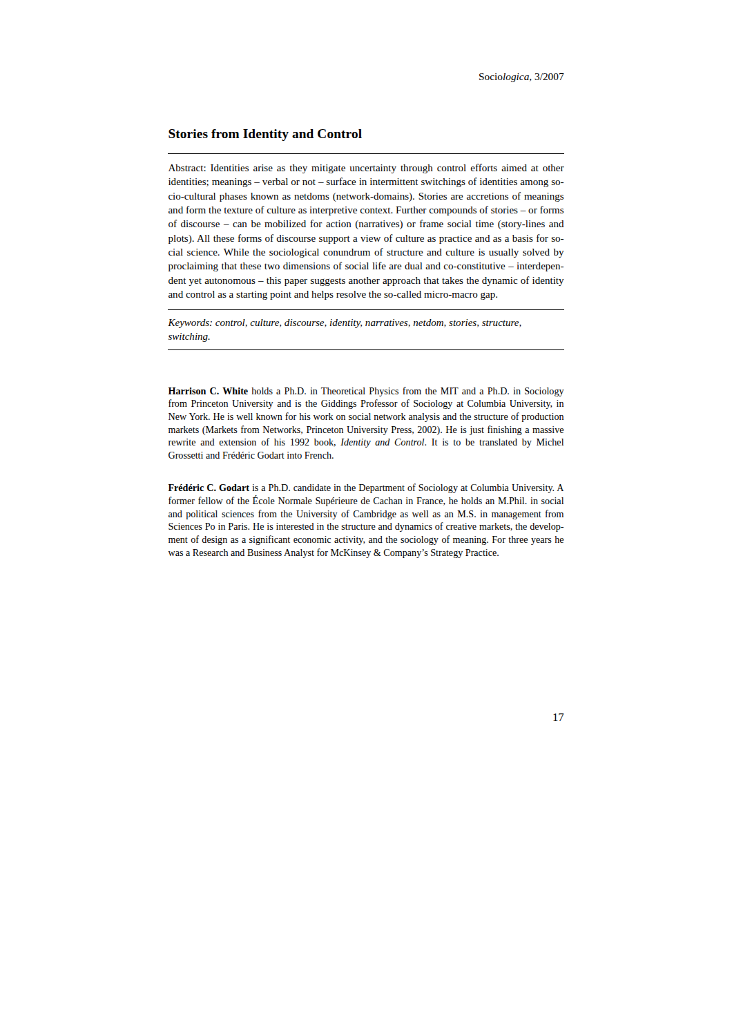Sociologica, 3/2007
Stories from Identity and Control
Abstract: Identities arise as they mitigate uncertainty through control efforts aimed at other identities; meanings – verbal or not – surface in intermittent switchings of identities among socio-cultural phases known as netdoms (network-domains). Stories are accretions of meanings and form the texture of culture as interpretive context. Further compounds of stories – or forms of discourse – can be mobilized for action (narratives) or frame social time (story-lines and plots). All these forms of discourse support a view of culture as practice and as a basis for social science. While the sociological conundrum of structure and culture is usually solved by proclaiming that these two dimensions of social life are dual and co-constitutive – interdependent yet autonomous – this paper suggests another approach that takes the dynamic of identity and control as a starting point and helps resolve the so-called micro-macro gap.
Keywords: control, culture, discourse, identity, narratives, netdom, stories, structure, switching.
Harrison C. White holds a Ph.D. in Theoretical Physics from the MIT and a Ph.D. in Sociology from Princeton University and is the Giddings Professor of Sociology at Columbia University, in New York. He is well known for his work on social network analysis and the structure of production markets (Markets from Networks, Princeton University Press, 2002). He is just finishing a massive rewrite and extension of his 1992 book, Identity and Control. It is to be translated by Michel Grossetti and Frédéric Godart into French.
Frédéric C. Godart is a Ph.D. candidate in the Department of Sociology at Columbia University. A former fellow of the École Normale Supérieure de Cachan in France, he holds an M.Phil. in social and political sciences from the University of Cambridge as well as an M.S. in management from Sciences Po in Paris. He is interested in the structure and dynamics of creative markets, the development of design as a significant economic activity, and the sociology of meaning. For three years he was a Research and Business Analyst for McKinsey & Company’s Strategy Practice.
17